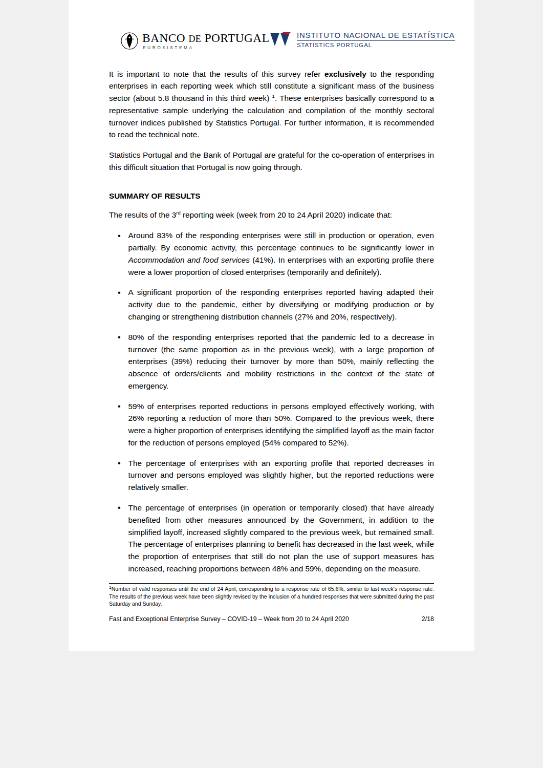BANCO DE PORTUGAL
EUROSISTEMA
INSTITUTO NACIONAL DE ESTATÍSTICA
STATISTICS PORTUGAL
It is important to note that the results of this survey refer exclusively to the responding enterprises in each reporting week which still constitute a significant mass of the business sector (about 5.8 thousand in this third week) 1. These enterprises basically correspond to a representative sample underlying the calculation and compilation of the monthly sectoral turnover indices published by Statistics Portugal. For further information, it is recommended to read the technical note.
Statistics Portugal and the Bank of Portugal are grateful for the co-operation of enterprises in this difficult situation that Portugal is now going through.
SUMMARY OF RESULTS
The results of the 3rd reporting week (week from 20 to 24 April 2020) indicate that:
Around 83% of the responding enterprises were still in production or operation, even partially. By economic activity, this percentage continues to be significantly lower in Accommodation and food services (41%). In enterprises with an exporting profile there were a lower proportion of closed enterprises (temporarily and definitely).
A significant proportion of the responding enterprises reported having adapted their activity due to the pandemic, either by diversifying or modifying production or by changing or strengthening distribution channels (27% and 20%, respectively).
80% of the responding enterprises reported that the pandemic led to a decrease in turnover (the same proportion as in the previous week), with a large proportion of enterprises (39%) reducing their turnover by more than 50%, mainly reflecting the absence of orders/clients and mobility restrictions in the context of the state of emergency.
59% of enterprises reported reductions in persons employed effectively working, with 26% reporting a reduction of more than 50%. Compared to the previous week, there were a higher proportion of enterprises identifying the simplified layoff as the main factor for the reduction of persons employed (54% compared to 52%).
The percentage of enterprises with an exporting profile that reported decreases in turnover and persons employed was slightly higher, but the reported reductions were relatively smaller.
The percentage of enterprises (in operation or temporarily closed) that have already benefited from other measures announced by the Government, in addition to the simplified layoff, increased slightly compared to the previous week, but remained small. The percentage of enterprises planning to benefit has decreased in the last week, while the proportion of enterprises that still do not plan the use of support measures has increased, reaching proportions between 48% and 59%, depending on the measure.
1Number of valid responses until the end of 24 April, corresponding to a response rate of 65.6%, similar to last week's response rate. The results of the previous week have been slightly revised by the inclusion of a hundred responses that were submitted during the past Saturday and Sunday.
Fast and Exceptional Enterprise Survey – COVID-19 – Week from 20 to 24 April 2020 2/18